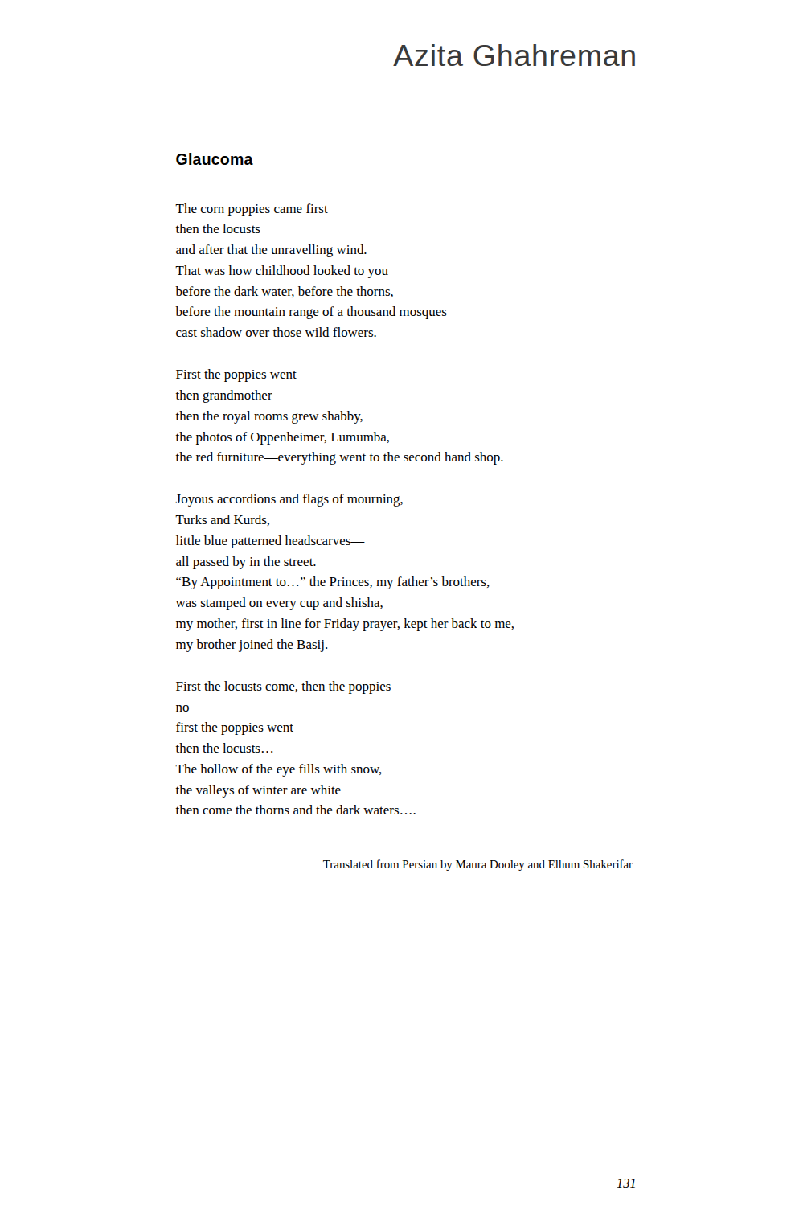Azita Ghahreman
Glaucoma
The corn poppies came first
then the locusts
and after that the unravelling wind.
That was how childhood looked to you
before the dark water, before the thorns,
before the mountain range of a thousand mosques
cast shadow over those wild flowers.
First the poppies went
then grandmother
then the royal rooms grew shabby,
the photos of Oppenheimer, Lumumba,
the red furniture—everything went to the second hand shop.
Joyous accordions and flags of mourning,
Turks and Kurds,
little blue patterned headscarves—
all passed by in the street.
“By Appointment to…” the Princes, my father’s brothers,
was stamped on every cup and shisha,
my mother, first in line for Friday prayer, kept her back to me,
my brother joined the Basij.
First the locusts come, then the poppies
no
first the poppies went
then the locusts…
The hollow of the eye fills with snow,
the valleys of winter are white
then come the thorns and the dark waters….
Translated from Persian by Maura Dooley and Elhum Shakerifar
131